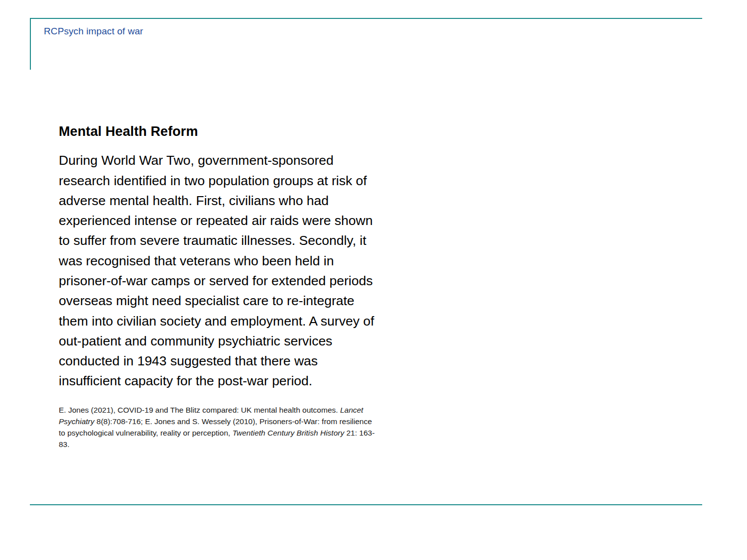RCPsych impact of war
Mental Health Reform
During World War Two, government-sponsored research identified in two population groups at risk of adverse mental health. First, civilians who had experienced intense or repeated air raids were shown to suffer from severe traumatic illnesses. Secondly, it was recognised that veterans who been held in prisoner-of-war camps or served for extended periods overseas might need specialist care to re-integrate them into civilian society and employment. A survey of out-patient and community psychiatric services conducted in 1943 suggested that there was insufficient capacity for the post-war period.
E. Jones (2021), COVID-19 and The Blitz compared: UK mental health outcomes. Lancet Psychiatry 8(8):708-716; E. Jones and S. Wessely (2010), Prisoners-of-War: from resilience to psychological vulnerability, reality or perception, Twentieth Century British History 21: 163-83.